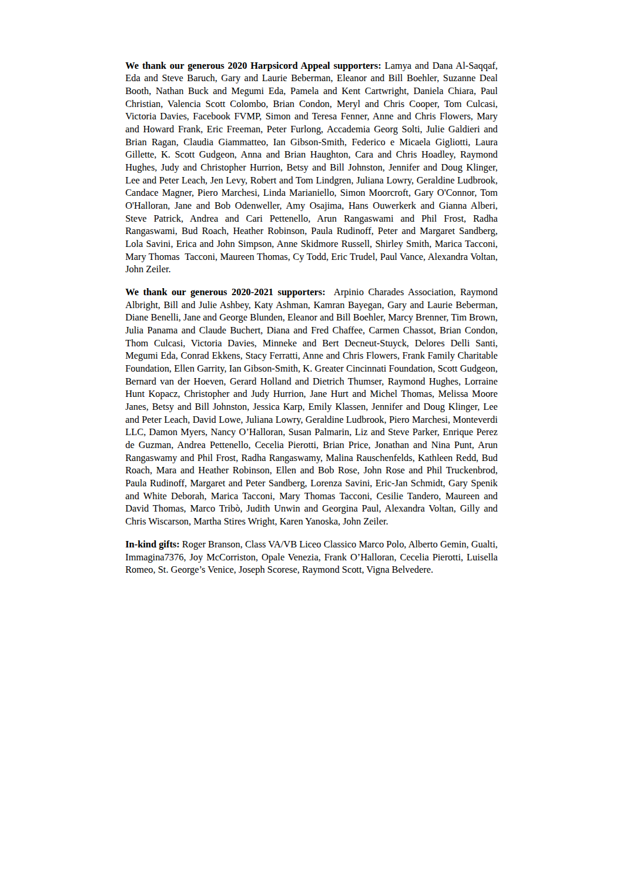We thank our generous 2020 Harpsicord Appeal supporters: Lamya and Dana Al-Saqqaf, Eda and Steve Baruch, Gary and Laurie Beberman, Eleanor and Bill Boehler, Suzanne Deal Booth, Nathan Buck and Megumi Eda, Pamela and Kent Cartwright, Daniela Chiara, Paul Christian, Valencia Scott Colombo, Brian Condon, Meryl and Chris Cooper, Tom Culcasi, Victoria Davies, Facebook FVMP, Simon and Teresa Fenner, Anne and Chris Flowers, Mary and Howard Frank, Eric Freeman, Peter Furlong, Accademia Georg Solti, Julie Galdieri and Brian Ragan, Claudia Giammatteo, Ian Gibson-Smith, Federico e Micaela Gigliotti, Laura Gillette, K. Scott Gudgeon, Anna and Brian Haughton, Cara and Chris Hoadley, Raymond Hughes, Judy and Christopher Hurrion, Betsy and Bill Johnston, Jennifer and Doug Klinger, Lee and Peter Leach, Jen Levy, Robert and Tom Lindgren, Juliana Lowry, Geraldine Ludbrook, Candace Magner, Piero Marchesi, Linda Marianiello, Simon Moorcroft, Gary O'Connor, Tom O'Halloran, Jane and Bob Odenweller, Amy Osajima, Hans Ouwerkerk and Gianna Alberi, Steve Patrick, Andrea and Cari Pettenello, Arun Rangaswami and Phil Frost, Radha Rangaswami, Bud Roach, Heather Robinson, Paula Rudinoff, Peter and Margaret Sandberg, Lola Savini, Erica and John Simpson, Anne Skidmore Russell, Shirley Smith, Marica Tacconi, Mary Thomas Tacconi, Maureen Thomas, Cy Todd, Eric Trudel, Paul Vance, Alexandra Voltan, John Zeiler.
We thank our generous 2020-2021 supporters: Arpinio Charades Association, Raymond Albright, Bill and Julie Ashbey, Katy Ashman, Kamran Bayegan, Gary and Laurie Beberman, Diane Benelli, Jane and George Blunden, Eleanor and Bill Boehler, Marcy Brenner, Tim Brown, Julia Panama and Claude Buchert, Diana and Fred Chaffee, Carmen Chassot, Brian Condon, Thom Culcasi, Victoria Davies, Minneke and Bert Decneut-Stuyck, Delores Delli Santi, Megumi Eda, Conrad Ekkens, Stacy Ferratti, Anne and Chris Flowers, Frank Family Charitable Foundation, Ellen Garrity, Ian Gibson-Smith, K. Greater Cincinnati Foundation, Scott Gudgeon, Bernard van der Hoeven, Gerard Holland and Dietrich Thumser, Raymond Hughes, Lorraine Hunt Kopacz, Christopher and Judy Hurrion, Jane Hurt and Michel Thomas, Melissa Moore Janes, Betsy and Bill Johnston, Jessica Karp, Emily Klassen, Jennifer and Doug Klinger, Lee and Peter Leach, David Lowe, Juliana Lowry, Geraldine Ludbrook, Piero Marchesi, Monteverdi LLC, Damon Myers, Nancy O’Halloran, Susan Palmarin, Liz and Steve Parker, Enrique Perez de Guzman, Andrea Pettenello, Cecelia Pierotti, Brian Price, Jonathan and Nina Punt, Arun Rangaswamy and Phil Frost, Radha Rangaswamy, Malina Rauschenfelds, Kathleen Redd, Bud Roach, Mara and Heather Robinson, Ellen and Bob Rose, John Rose and Phil Truckenbrod, Paula Rudinoff, Margaret and Peter Sandberg, Lorenza Savini, Eric-Jan Schmidt, Gary Spenik and White Deborah, Marica Tacconi, Mary Thomas Tacconi, Cesilie Tandero, Maureen and David Thomas, Marco Tribò, Judith Unwin and Georgina Paul, Alexandra Voltan, Gilly and Chris Wiscarson, Martha Stires Wright, Karen Yanoska, John Zeiler.
In-kind gifts: Roger Branson, Class VA/VB Liceo Classico Marco Polo, Alberto Gemin, Gualti, Immagina7376, Joy McCorriston, Opale Venezia, Frank O’Halloran, Cecelia Pierotti, Luisella Romeo, St. George’s Venice, Joseph Scorese, Raymond Scott, Vigna Belvedere.